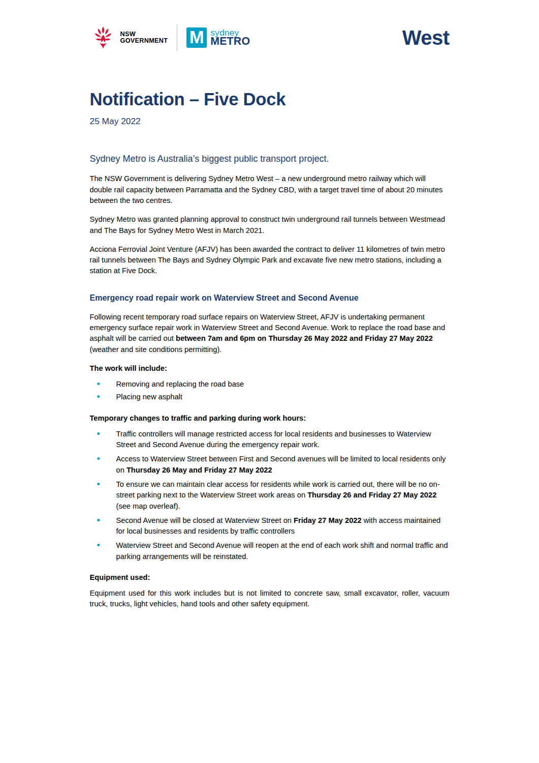NSW
GOVERNMENT
sydney METRO
West
Notification – Five Dock
25 May 2022
Sydney Metro is Australia’s biggest public transport project.
The NSW Government is delivering Sydney Metro West – a new underground metro railway which will double rail capacity between Parramatta and the Sydney CBD, with a target travel time of about 20 minutes between the two centres.
Sydney Metro was granted planning approval to construct twin underground rail tunnels between Westmead and The Bays for Sydney Metro West in March 2021.
Acciona Ferrovial Joint Venture (AFJV) has been awarded the contract to deliver 11 kilometres of twin metro rail tunnels between The Bays and Sydney Olympic Park and excavate five new metro stations, including a station at Five Dock.
Emergency road repair work on Waterview Street and Second Avenue
Following recent temporary road surface repairs on Waterview Street, AFJV is undertaking permanent emergency surface repair work in Waterview Street and Second Avenue. Work to replace the road base and asphalt will be carried out between 7am and 6pm on Thursday 26 May 2022 and Friday 27 May 2022 (weather and site conditions permitting).
The work will include:
Removing and replacing the road base
Placing new asphalt
Temporary changes to traffic and parking during work hours:
Traffic controllers will manage restricted access for local residents and businesses to Waterview Street and Second Avenue during the emergency repair work.
Access to Waterview Street between First and Second avenues will be limited to local residents only on Thursday 26 May and Friday 27 May 2022
To ensure we can maintain clear access for residents while work is carried out, there will be no on-street parking next to the Waterview Street work areas on Thursday 26 and Friday 27 May 2022 (see map overleaf).
Second Avenue will be closed at Waterview Street on Friday 27 May 2022 with access maintained for local businesses and residents by traffic controllers
Waterview Street and Second Avenue will reopen at the end of each work shift and normal traffic and parking arrangements will be reinstated.
Equipment used:
Equipment used for this work includes but is not limited to concrete saw, small excavator, roller, vacuum truck, trucks, light vehicles, hand tools and other safety equipment.